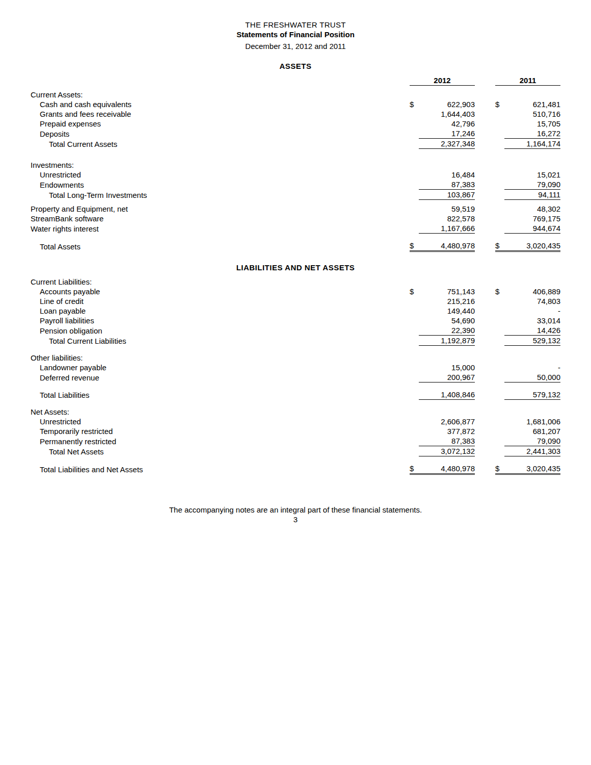THE FRESHWATER TRUST
Statements of Financial Position
December 31, 2012 and 2011
ASSETS
| | | 2012 | | 2011 |
| Current Assets: | | | | | | |
| Cash and cash equivalents | | $ | 622,903 | | $ | 621,481 |
| Grants and fees receivable | | | 1,644,403 | | | 510,716 |
| Prepaid expenses | | | 42,796 | | | 15,705 |
| Deposits | | | 17,246 | | | 16,272 |
| Total Current Assets | | | 2,327,348 | | | 1,164,174 |
| Investments: | | | | | | |
| Unrestricted | | | 16,484 | | | 15,021 |
| Endowments | | | 87,383 | | | 79,090 |
| Total Long-Term Investments | | | 103,867 | | | 94,111 |
| Property and Equipment, net | | | 59,519 | | | 48,302 |
| StreamBank software | | | 822,578 | | | 769,175 |
| Water rights interest | | | 1,167,666 | | | 944,674 |
| Total Assets | | $ | 4,480,978 | | $ | 3,020,435 |
LIABILITIES AND NET ASSETS
| Current Liabilities: | | | | | | |
| Accounts payable | | $ | 751,143 | | $ | 406,889 |
| Line of credit | | | 215,216 | | | 74,803 |
| Loan payable | | | 149,440 | | | - |
| Payroll liabilities | | | 54,690 | | | 33,014 |
| Pension obligation | | | 22,390 | | | 14,426 |
| Total Current Liabilities | | | 1,192,879 | | | 529,132 |
| Other liabilities: | | | | | | |
| Landowner payable | | | 15,000 | | | - |
| Deferred revenue | | | 200,967 | | | 50,000 |
| Total Liabilities | | | 1,408,846 | | | 579,132 |
| Net Assets: | | | | | | |
| Unrestricted | | | 2,606,877 | | | 1,681,006 |
| Temporarily restricted | | | 377,872 | | | 681,207 |
| Permanently restricted | | | 87,383 | | | 79,090 |
| Total Net Assets | | | 3,072,132 | | | 2,441,303 |
| Total Liabilities and Net Assets | | $ | 4,480,978 | | $ | 3,020,435 |
The accompanying notes are an integral part of these financial statements.
3